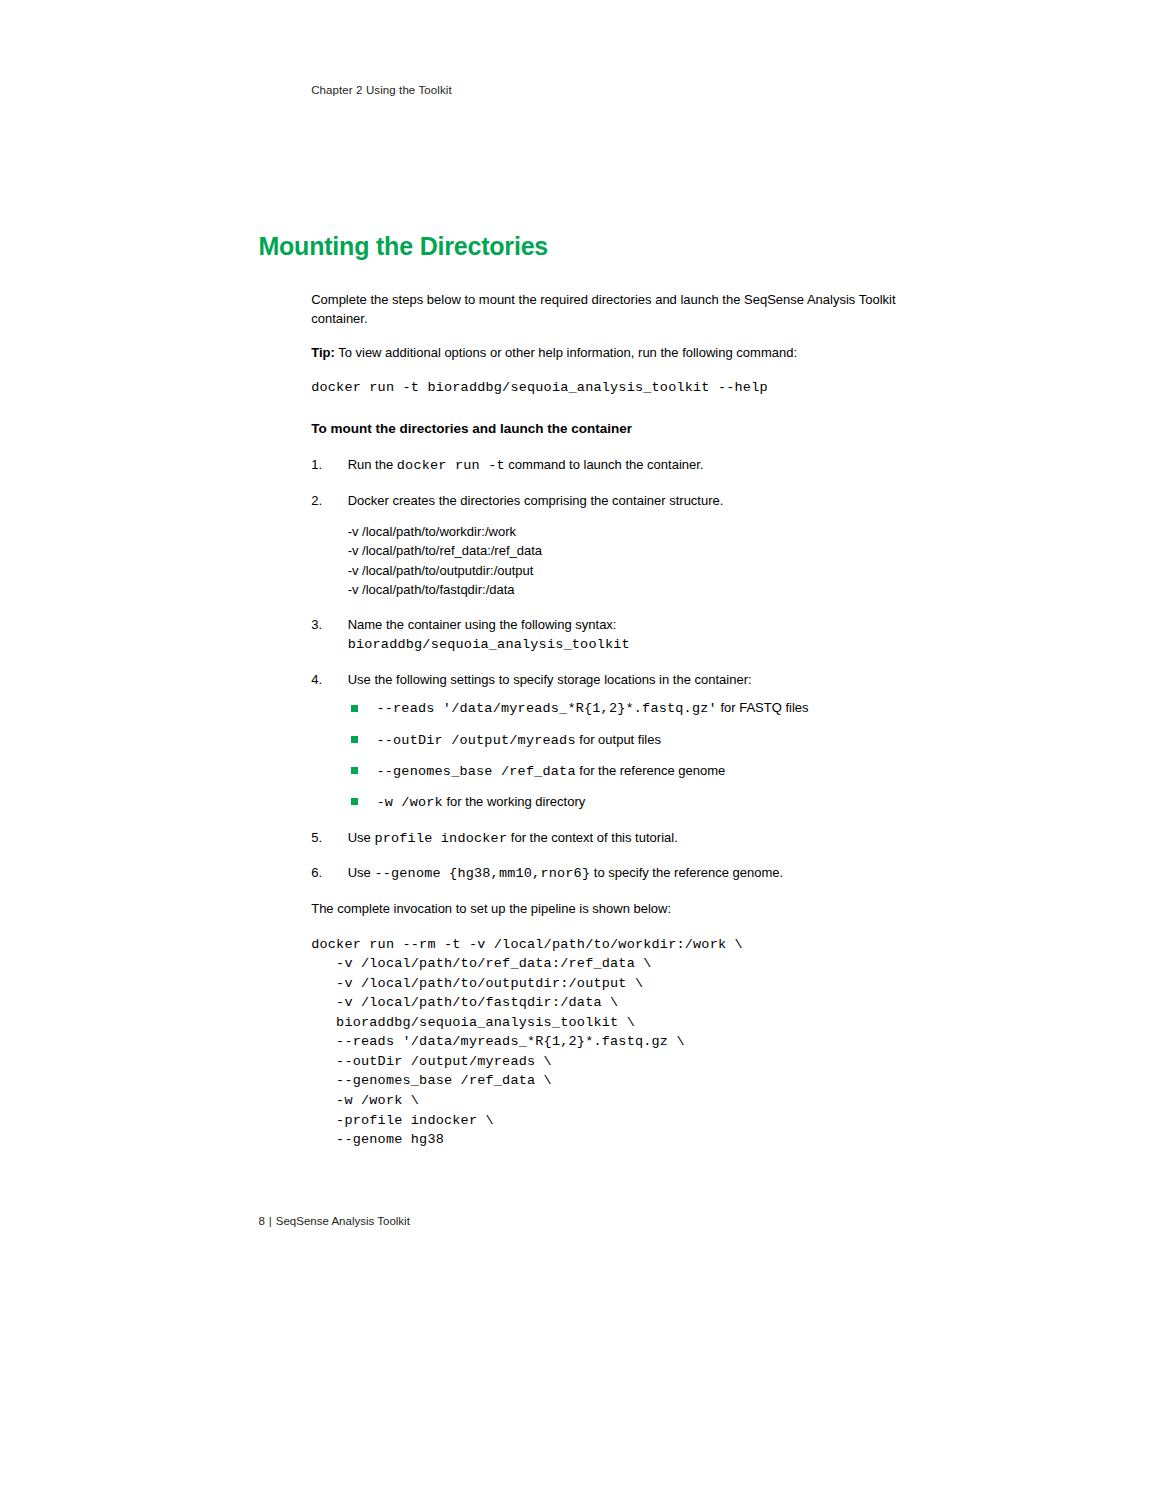Chapter 2 Using the Toolkit
Mounting the Directories
Complete the steps below to mount the required directories and launch the SeqSense Analysis Toolkit container.
Tip: To view additional options or other help information, run the following command:
docker run -t bioraddbg/sequoia_analysis_toolkit --help
To mount the directories and launch the container
Run the docker run -t command to launch the container.
Docker creates the directories comprising the container structure.
-v /local/path/to/workdir:/work
-v /local/path/to/ref_data:/ref_data
-v /local/path/to/outputdir:/output
-v /local/path/to/fastqdir:/data
Name the container using the following syntax:
bioraddbg/sequoia_analysis_toolkit
Use the following settings to specify storage locations in the container:
--reads '/data/myreads_*R{1,2}*.fastq.gz' for FASTQ files
--outDir /output/myreads for output files
--genomes_base /ref_data for the reference genome
-w /work for the working directory
Use profile indocker for the context of this tutorial.
Use --genome {hg38,mm10,rnor6} to specify the reference genome.
The complete invocation to set up the pipeline is shown below:
docker run --rm -t -v /local/path/to/workdir:/work \ -v /local/path/to/ref_data:/ref_data \ -v /local/path/to/outputdir:/output \ -v /local/path/to/fastqdir:/data \ bioraddbg/sequoia_analysis_toolkit \ --reads '/data/myreads_*R{1,2}*.fastq.gz \ --outDir /output/myreads \ --genomes_base /ref_data \ -w /work \ -profile indocker \ --genome hg38
8|SeqSense Analysis Toolkit